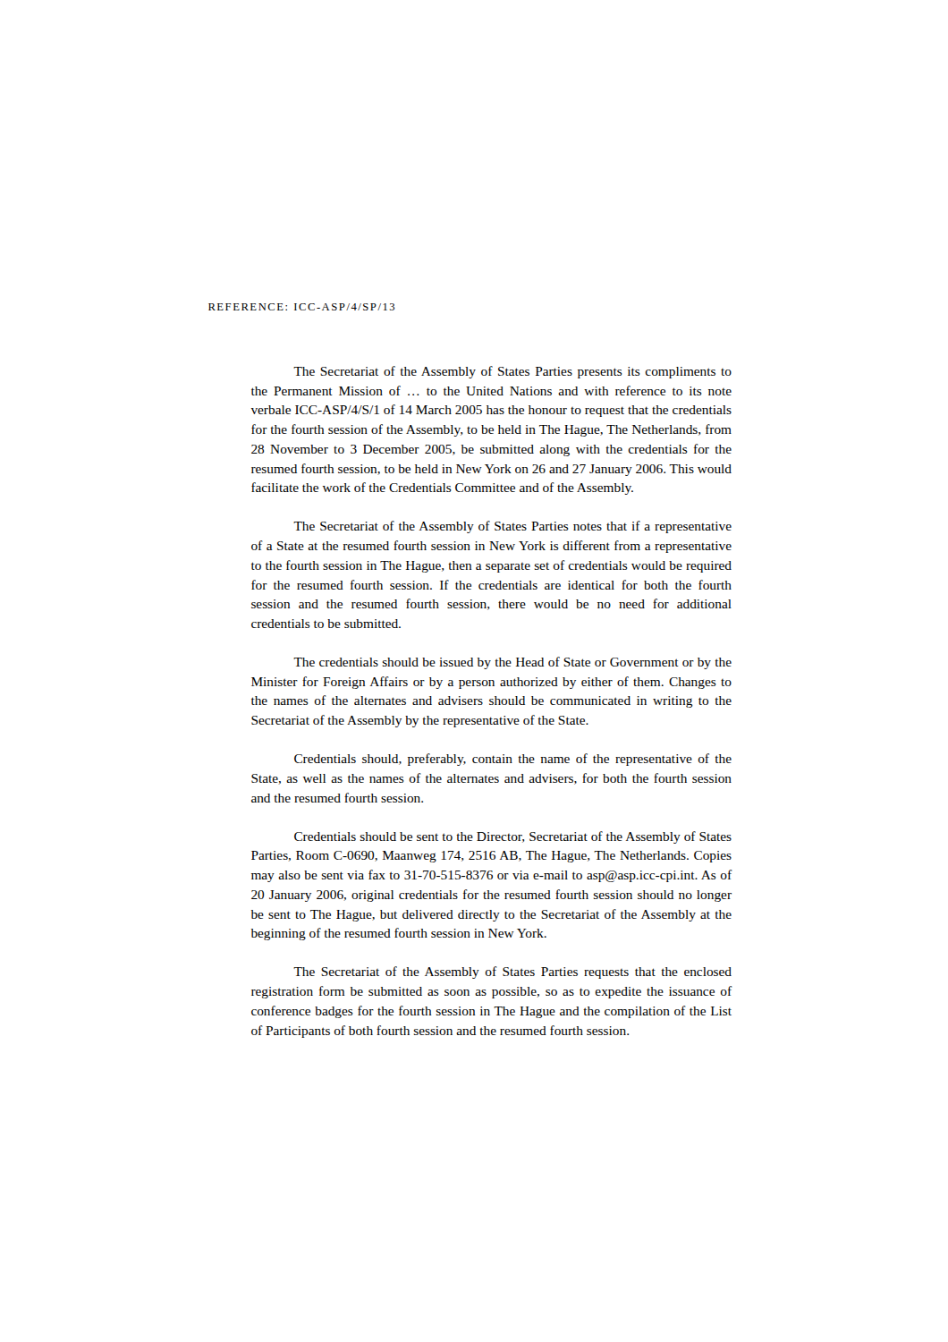REFERENCE: ICC-ASP/4/SP/13
The Secretariat of the Assembly of States Parties presents its compliments to the Permanent Mission of … to the United Nations and with reference to its note verbale ICC-ASP/4/S/1 of 14 March 2005 has the honour to request that the credentials for the fourth session of the Assembly, to be held in The Hague, The Netherlands, from 28 November to 3 December 2005, be submitted along with the credentials for the resumed fourth session, to be held in New York on 26 and 27 January 2006. This would facilitate the work of the Credentials Committee and of the Assembly.
The Secretariat of the Assembly of States Parties notes that if a representative of a State at the resumed fourth session in New York is different from a representative to the fourth session in The Hague, then a separate set of credentials would be required for the resumed fourth session. If the credentials are identical for both the fourth session and the resumed fourth session, there would be no need for additional credentials to be submitted.
The credentials should be issued by the Head of State or Government or by the Minister for Foreign Affairs or by a person authorized by either of them. Changes to the names of the alternates and advisers should be communicated in writing to the Secretariat of the Assembly by the representative of the State.
Credentials should, preferably, contain the name of the representative of the State, as well as the names of the alternates and advisers, for both the fourth session and the resumed fourth session.
Credentials should be sent to the Director, Secretariat of the Assembly of States Parties, Room C-0690, Maanweg 174, 2516 AB, The Hague, The Netherlands. Copies may also be sent via fax to 31-70-515-8376 or via e-mail to asp@asp.icc-cpi.int. As of 20 January 2006, original credentials for the resumed fourth session should no longer be sent to The Hague, but delivered directly to the Secretariat of the Assembly at the beginning of the resumed fourth session in New York.
The Secretariat of the Assembly of States Parties requests that the enclosed registration form be submitted as soon as possible, so as to expedite the issuance of conference badges for the fourth session in The Hague and the compilation of the List of Participants of both fourth session and the resumed fourth session.